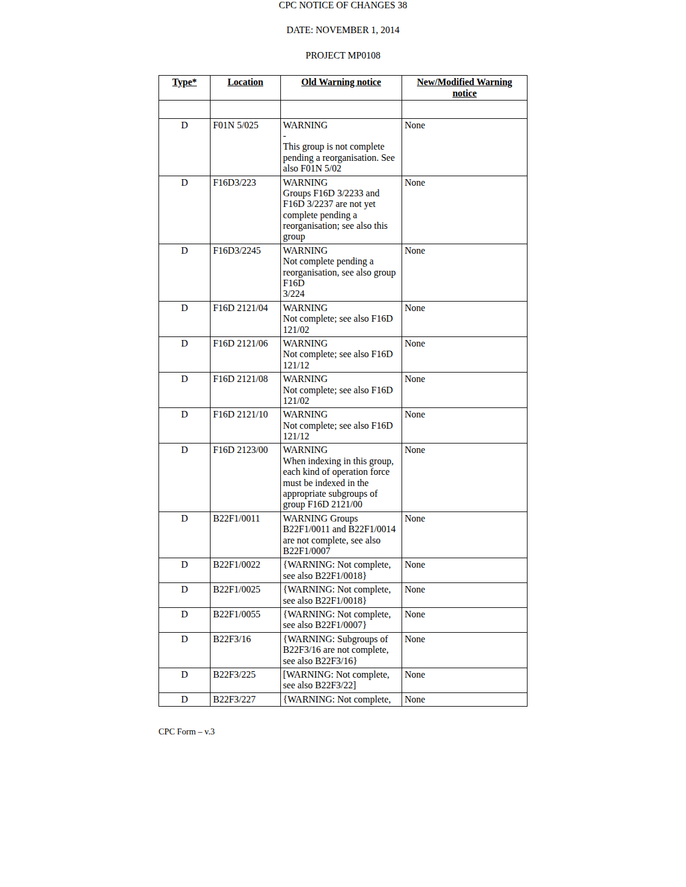CPC NOTICE OF CHANGES 38
DATE: NOVEMBER 1, 2014
PROJECT MP0108
| Type* | Location | Old Warning notice | New/Modified Warning notice |
| --- | --- | --- | --- |
| D | F01N 5/025 | WARNING - This group is not complete pending a reorganisation. See also F01N 5/02 | None |
| D | F16D3/223 | WARNING Groups F16D 3/2233 and F16D 3/2237 are not yet complete pending a reorganisation; see also this group | None |
| D | F16D3/2245 | WARNING Not complete pending a reorganisation, see also group F16D 3/224 | None |
| D | F16D 2121/04 | WARNING Not complete; see also F16D 121/02 | None |
| D | F16D 2121/06 | WARNING Not complete; see also F16D 121/12 | None |
| D | F16D 2121/08 | WARNING Not complete; see also F16D 121/02 | None |
| D | F16D 2121/10 | WARNING Not complete; see also F16D 121/12 | None |
| D | F16D 2123/00 | WARNING When indexing in this group, each kind of operation force must be indexed in the appropriate subgroups of group F16D 2121/00 | None |
| D | B22F1/0011 | WARNING Groups B22F1/0011 and B22F1/0014 are not complete, see also B22F1/0007 | None |
| D | B22F1/0022 | {WARNING: Not complete, see also B22F1/0018} | None |
| D | B22F1/0025 | {WARNING: Not complete, see also B22F1/0018} | None |
| D | B22F1/0055 | {WARNING: Not complete, see also B22F1/0007} | None |
| D | B22F3/16 | {WARNING: Subgroups of B22F3/16 are not complete, see also B22F3/16} | None |
| D | B22F3/225 | [WARNING: Not complete, see also B22F3/22] | None |
| D | B22F3/227 | {WARNING: Not complete, | None |
CPC Form – v.3